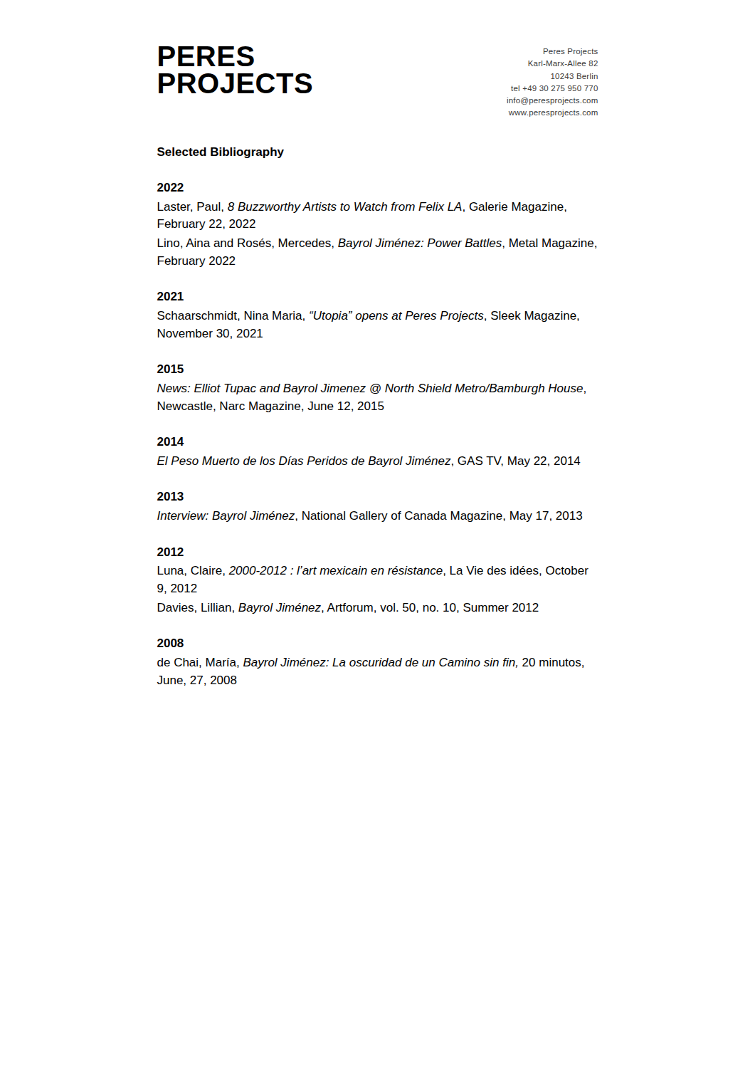Peres Projects
Peres Projects
Karl-Marx-Allee 82
10243 Berlin
tel +49 30 275 950 770
info@peresprojects.com
www.peresprojects.com
Selected Bibliography
2022
Laster, Paul, 8 Buzzworthy Artists to Watch from Felix LA, Galerie Magazine, February 22, 2022
Lino, Aina and Rosés, Mercedes, Bayrol Jiménez: Power Battles, Metal Magazine, February 2022
2021
Schaarschmidt, Nina Maria, “Utopia” opens at Peres Projects, Sleek Magazine, November 30, 2021
2015
News: Elliot Tupac and Bayrol Jimenez @ North Shield Metro/Bamburgh House, Newcastle, Narc Magazine, June 12, 2015
2014
El Peso Muerto de los Días Peridos de Bayrol Jiménez, GAS TV, May 22, 2014
2013
Interview: Bayrol Jiménez, National Gallery of Canada Magazine, May 17, 2013
2012
Luna, Claire, 2000-2012 : l’art mexicain en résistance, La Vie des idées, October 9, 2012
Davies, Lillian, Bayrol Jiménez, Artforum, vol. 50, no. 10, Summer 2012
2008
de Chai, María, Bayrol Jiménez: La oscuridad de un Camino sin fin, 20 minutos, June, 27, 2008